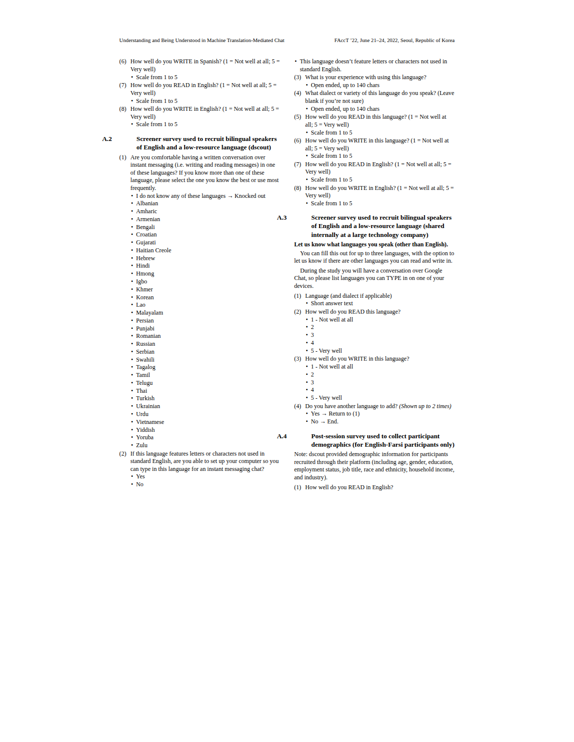Understanding and Being Understood in Machine Translation-Mediated Chat
FAccT ’22, June 21–24, 2022, Seoul, Republic of Korea
(6) How well do you WRITE in Spanish? (1 = Not well at all; 5 = Very well)
Scale from 1 to 5
(7) How well do you READ in English? (1 = Not well at all; 5 = Very well)
Scale from 1 to 5
(8) How well do you WRITE in English? (1 = Not well at all; 5 = Very well)
Scale from 1 to 5
A.2 Screener survey used to recruit bilingual speakers of English and a low-resource language (dscout)
(1) Are you comfortable having a written conversation over instant messaging (i.e. writing and reading messages) in one of these languages? If you know more than one of these language, please select the one you know the best or use most frequently.
I do not know any of these languages → Knocked out
Albanian
Amharic
Armenian
Bengali
Croatian
Gujarati
Haitian Creole
Hebrew
Hindi
Hmong
Igbo
Khmer
Korean
Lao
Malayalam
Persian
Punjabi
Romanian
Russian
Serbian
Swahili
Tagalog
Tamil
Telugu
Thai
Turkish
Ukrainian
Urdu
Vietnamese
Yiddish
Yoruba
Zulu
(2) If this language features letters or characters not used in standard English, are you able to set up your computer so you can type in this language for an instant messaging chat?
Yes
No
This language doesn’t feature letters or characters not used in standard English.
(3) What is your experience with using this language?
Open ended, up to 140 chars
(4) What dialect or variety of this language do you speak? (Leave blank if you’re not sure)
Open ended, up to 140 chars
(5) How well do you READ in this language? (1 = Not well at all; 5 = Very well)
Scale from 1 to 5
(6) How well do you WRITE in this language? (1 = Not well at all; 5 = Very well)
Scale from 1 to 5
(7) How well do you READ in English? (1 = Not well at all; 5 = Very well)
Scale from 1 to 5
(8) How well do you WRITE in English? (1 = Not well at all; 5 = Very well)
Scale from 1 to 5
A.3 Screener survey used to recruit bilingual speakers of English and a low-resource language (shared internally at a large technology company)
Let us know what languages you speak (other than English).
You can fill this out for up to three languages, with the option to let us know if there are other languages you can read and write in.
During the study you will have a conversation over Google Chat, so please list languages you can TYPE in on one of your devices.
(1) Language (and dialect if applicable)
Short answer text
(2) How well do you READ this language?
1 - Not well at all
2
3
4
5 - Very well
(3) How well do you WRITE in this language?
1 - Not well at all
2
3
4
5 - Very well
(4) Do you have another language to add? (Shown up to 2 times)
Yes → Return to (1)
No → End.
A.4 Post-session survey used to collect participant demographics (for English-Farsi participants only)
Note: dscout provided demographic information for participants recruited through their platform (including age, gender, education, employment status, job title, race and ethnicity, household income, and industry).
(1) How well do you READ in English?